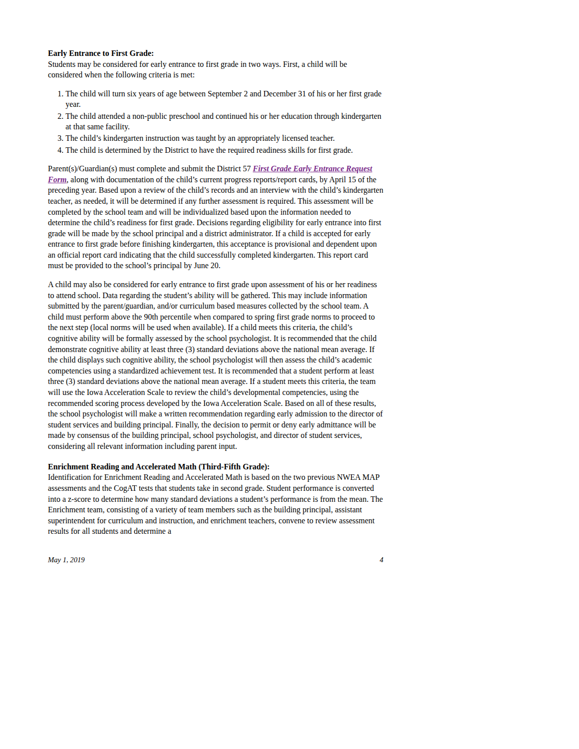Early Entrance to First Grade:
Students may be considered for early entrance to first grade in two ways. First, a child will be considered when the following criteria is met:
The child will turn six years of age between September 2 and December 31 of his or her first grade year.
The child attended a non-public preschool and continued his or her education through kindergarten at that same facility.
The child’s kindergarten instruction was taught by an appropriately licensed teacher.
The child is determined by the District to have the required readiness skills for first grade.
Parent(s)/Guardian(s) must complete and submit the District 57 First Grade Early Entrance Request Form, along with documentation of the child’s current progress reports/report cards, by April 15 of the preceding year. Based upon a review of the child’s records and an interview with the child’s kindergarten teacher, as needed, it will be determined if any further assessment is required. This assessment will be completed by the school team and will be individualized based upon the information needed to determine the child’s readiness for first grade. Decisions regarding eligibility for early entrance into first grade will be made by the school principal and a district administrator. If a child is accepted for early entrance to first grade before finishing kindergarten, this acceptance is provisional and dependent upon an official report card indicating that the child successfully completed kindergarten. This report card must be provided to the school’s principal by June 20.
A child may also be considered for early entrance to first grade upon assessment of his or her readiness to attend school. Data regarding the student’s ability will be gathered. This may include information submitted by the parent/guardian, and/or curriculum based measures collected by the school team. A child must perform above the 90th percentile when compared to spring first grade norms to proceed to the next step (local norms will be used when available). If a child meets this criteria, the child’s cognitive ability will be formally assessed by the school psychologist. It is recommended that the child demonstrate cognitive ability at least three (3) standard deviations above the national mean average. If the child displays such cognitive ability, the school psychologist will then assess the child’s academic competencies using a standardized achievement test. It is recommended that a student perform at least three (3) standard deviations above the national mean average. If a student meets this criteria, the team will use the Iowa Acceleration Scale to review the child’s developmental competencies, using the recommended scoring process developed by the Iowa Acceleration Scale. Based on all of these results, the school psychologist will make a written recommendation regarding early admission to the director of student services and building principal. Finally, the decision to permit or deny early admittance will be made by consensus of the building principal, school psychologist, and director of student services, considering all relevant information including parent input.
Enrichment Reading and Accelerated Math (Third-Fifth Grade):
Identification for Enrichment Reading and Accelerated Math is based on the two previous NWEA MAP assessments and the CogAT tests that students take in second grade. Student performance is converted into a z-score to determine how many standard deviations a student’s performance is from the mean. The Enrichment team, consisting of a variety of team members such as the building principal, assistant superintendent for curriculum and instruction, and enrichment teachers, convene to review assessment results for all students and determine a
May 1, 2019 4